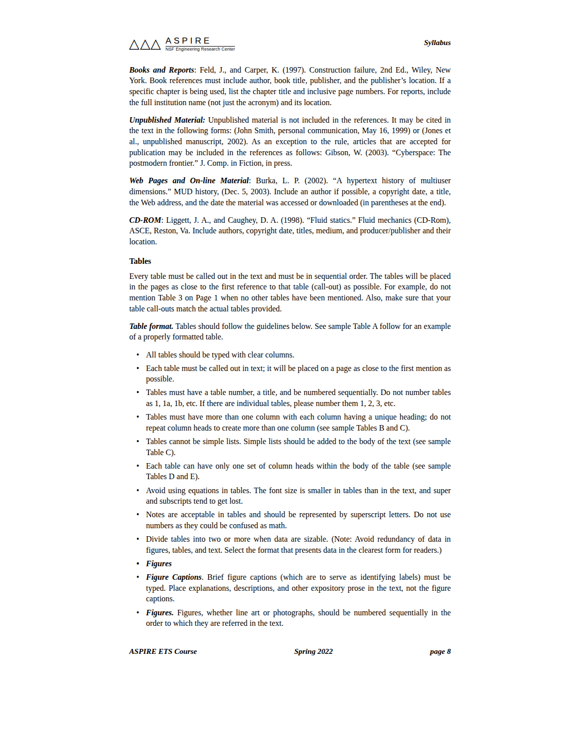△△△ ASPIRE NSF Engineering Research Center
Syllabus
Books and Reports: Feld, J., and Carper, K. (1997). Construction failure, 2nd Ed., Wiley, New York. Book references must include author, book title, publisher, and the publisher’s location. If a specific chapter is being used, list the chapter title and inclusive page numbers. For reports, include the full institution name (not just the acronym) and its location.
Unpublished Material: Unpublished material is not included in the references. It may be cited in the text in the following forms: (John Smith, personal communication, May 16, 1999) or (Jones et al., unpublished manuscript, 2002). As an exception to the rule, articles that are accepted for publication may be included in the references as follows: Gibson, W. (2003). “Cyberspace: The postmodern frontier.” J. Comp. in Fiction, in press.
Web Pages and On-line Material: Burka, L. P. (2002). “A hypertext history of multiuser dimensions.” MUD history, (Dec. 5, 2003). Include an author if possible, a copyright date, a title, the Web address, and the date the material was accessed or downloaded (in parentheses at the end).
CD-ROM: Liggett, J. A., and Caughey, D. A. (1998). “Fluid statics.” Fluid mechanics (CD-Rom), ASCE, Reston, Va. Include authors, copyright date, titles, medium, and producer/publisher and their location.
Tables
Every table must be called out in the text and must be in sequential order. The tables will be placed in the pages as close to the first reference to that table (call-out) as possible. For example, do not mention Table 3 on Page 1 when no other tables have been mentioned. Also, make sure that your table call-outs match the actual tables provided.
Table format. Tables should follow the guidelines below. See sample Table A follow for an example of a properly formatted table.
All tables should be typed with clear columns.
Each table must be called out in text; it will be placed on a page as close to the first mention as possible.
Tables must have a table number, a title, and be numbered sequentially. Do not number tables as 1, 1a, 1b, etc. If there are individual tables, please number them 1, 2, 3, etc.
Tables must have more than one column with each column having a unique heading; do not repeat column heads to create more than one column (see sample Tables B and C).
Tables cannot be simple lists. Simple lists should be added to the body of the text (see sample Table C).
Each table can have only one set of column heads within the body of the table (see sample Tables D and E).
Avoid using equations in tables. The font size is smaller in tables than in the text, and super and subscripts tend to get lost.
Notes are acceptable in tables and should be represented by superscript letters. Do not use numbers as they could be confused as math.
Divide tables into two or more when data are sizable. (Note: Avoid redundancy of data in figures, tables, and text. Select the format that presents data in the clearest form for readers.)
Figures
Figure Captions. Brief figure captions (which are to serve as identifying labels) must be typed. Place explanations, descriptions, and other expository prose in the text, not the figure captions.
Figures. Figures, whether line art or photographs, should be numbered sequentially in the order to which they are referred in the text.
ASPIRE ETS Course
Spring 2022
page 8